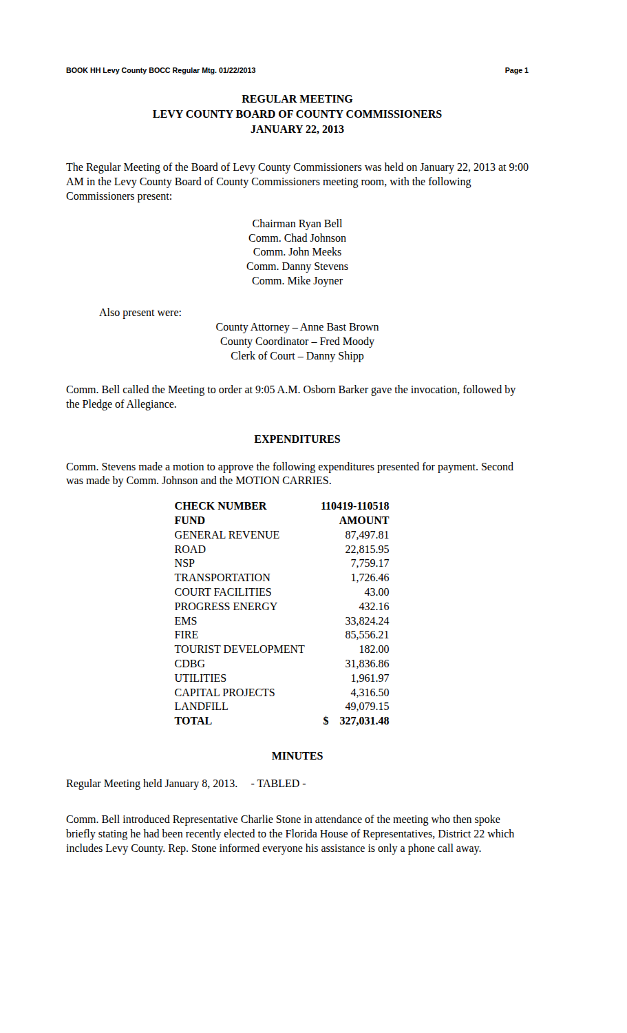BOOK HH Levy County BOCC Regular Mtg. 01/22/2013 Page 1
REGULAR MEETING
LEVY COUNTY BOARD OF COUNTY COMMISSIONERS
JANUARY 22, 2013
The Regular Meeting of the Board of Levy County Commissioners was held on January 22, 2013 at 9:00 AM in the Levy County Board of County Commissioners meeting room, with the following Commissioners present:
Chairman Ryan Bell
Comm. Chad Johnson
Comm. John Meeks
Comm. Danny Stevens
Comm. Mike Joyner
Also present were:
County Attorney – Anne Bast Brown
County Coordinator – Fred Moody
Clerk of Court – Danny Shipp
Comm. Bell called the Meeting to order at 9:05 A.M. Osborn Barker gave the invocation, followed by the Pledge of Allegiance.
EXPENDITURES
Comm. Stevens made a motion to approve the following expenditures presented for payment. Second was made by Comm. Johnson and the MOTION CARRIES.
| CHECK NUMBER | 110419-110518 |
| FUND | AMOUNT |
| GENERAL REVENUE | 87,497.81 |
| ROAD | 22,815.95 |
| NSP | 7,759.17 |
| TRANSPORTATION | 1,726.46 |
| COURT FACILITIES | 43.00 |
| PROGRESS ENERGY | 432.16 |
| EMS | 33,824.24 |
| FIRE | 85,556.21 |
| TOURIST DEVELOPMENT | 182.00 |
| CDBG | 31,836.86 |
| UTILITIES | 1,961.97 |
| CAPITAL PROJECTS | 4,316.50 |
| LANDFILL | 49,079.15 |
| TOTAL | $ 327,031.48 |
MINUTES
Regular Meeting held January 8, 2013.- TABLED -
Comm. Bell introduced Representative Charlie Stone in attendance of the meeting who then spoke briefly stating he had been recently elected to the Florida House of Representatives, District 22 which includes Levy County. Rep. Stone informed everyone his assistance is only a phone call away.